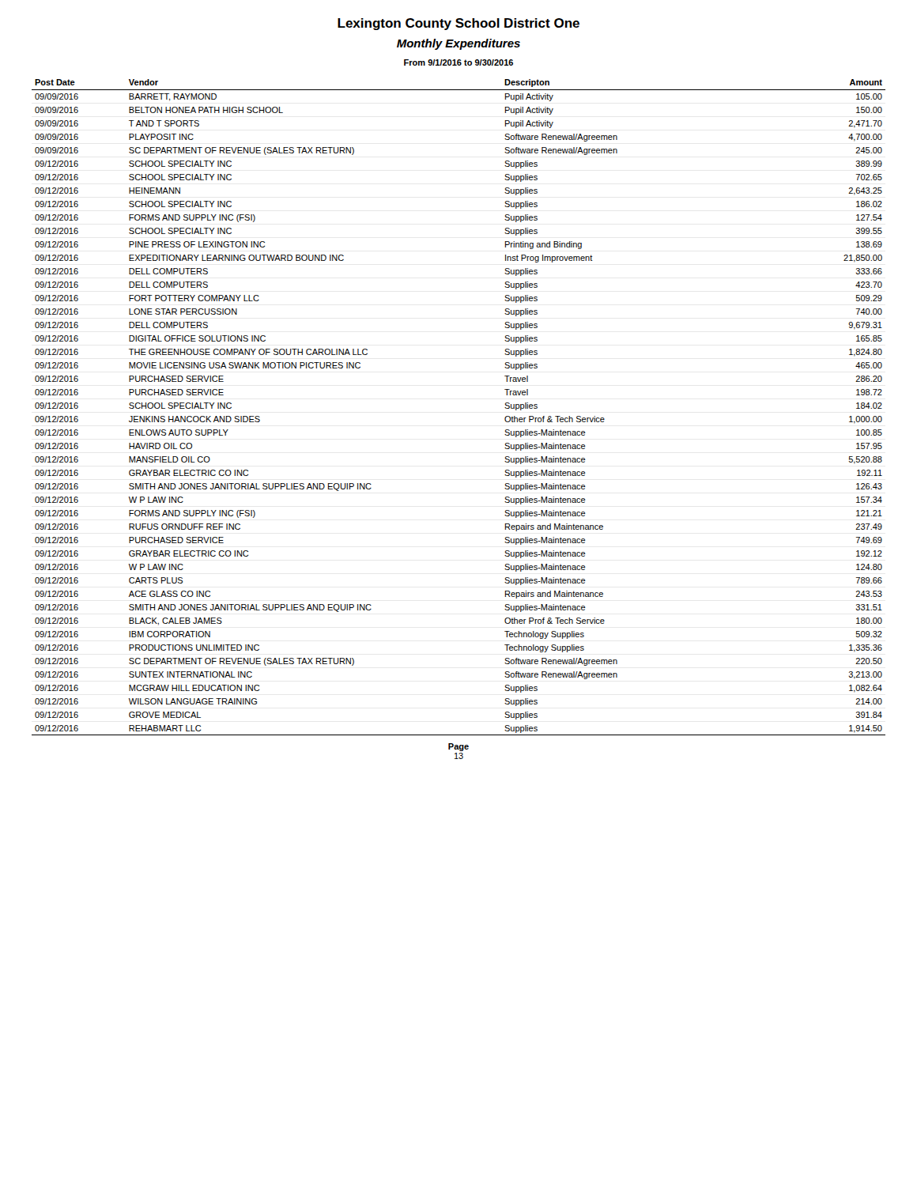Lexington County School District One
Monthly Expenditures
From 9/1/2016 to 9/30/2016
| Post Date | Vendor | Descripton | Amount |
| --- | --- | --- | --- |
| 09/09/2016 | BARRETT, RAYMOND | Pupil Activity | 105.00 |
| 09/09/2016 | BELTON HONEA PATH HIGH SCHOOL | Pupil Activity | 150.00 |
| 09/09/2016 | T AND T SPORTS | Pupil Activity | 2,471.70 |
| 09/09/2016 | PLAYPOSIT INC | Software Renewal/Agreemen | 4,700.00 |
| 09/09/2016 | SC DEPARTMENT OF REVENUE (SALES TAX RETURN) | Software Renewal/Agreemen | 245.00 |
| 09/12/2016 | SCHOOL SPECIALTY INC | Supplies | 389.99 |
| 09/12/2016 | SCHOOL SPECIALTY INC | Supplies | 702.65 |
| 09/12/2016 | HEINEMANN | Supplies | 2,643.25 |
| 09/12/2016 | SCHOOL SPECIALTY INC | Supplies | 186.02 |
| 09/12/2016 | FORMS AND SUPPLY INC (FSI) | Supplies | 127.54 |
| 09/12/2016 | SCHOOL SPECIALTY INC | Supplies | 399.55 |
| 09/12/2016 | PINE PRESS OF LEXINGTON INC | Printing and Binding | 138.69 |
| 09/12/2016 | EXPEDITIONARY LEARNING OUTWARD BOUND INC | Inst Prog Improvement | 21,850.00 |
| 09/12/2016 | DELL COMPUTERS | Supplies | 333.66 |
| 09/12/2016 | DELL COMPUTERS | Supplies | 423.70 |
| 09/12/2016 | FORT POTTERY COMPANY LLC | Supplies | 509.29 |
| 09/12/2016 | LONE STAR PERCUSSION | Supplies | 740.00 |
| 09/12/2016 | DELL COMPUTERS | Supplies | 9,679.31 |
| 09/12/2016 | DIGITAL OFFICE SOLUTIONS INC | Supplies | 165.85 |
| 09/12/2016 | THE GREENHOUSE COMPANY OF SOUTH CAROLINA LLC | Supplies | 1,824.80 |
| 09/12/2016 | MOVIE LICENSING USA SWANK MOTION PICTURES INC | Supplies | 465.00 |
| 09/12/2016 | PURCHASED SERVICE | Travel | 286.20 |
| 09/12/2016 | PURCHASED SERVICE | Travel | 198.72 |
| 09/12/2016 | SCHOOL SPECIALTY INC | Supplies | 184.02 |
| 09/12/2016 | JENKINS HANCOCK AND SIDES | Other Prof & Tech Service | 1,000.00 |
| 09/12/2016 | ENLOWS AUTO SUPPLY | Supplies-Maintenace | 100.85 |
| 09/12/2016 | HAVIRD OIL CO | Supplies-Maintenace | 157.95 |
| 09/12/2016 | MANSFIELD OIL CO | Supplies-Maintenace | 5,520.88 |
| 09/12/2016 | GRAYBAR ELECTRIC CO INC | Supplies-Maintenace | 192.11 |
| 09/12/2016 | SMITH AND JONES JANITORIAL SUPPLIES AND EQUIP INC | Supplies-Maintenace | 126.43 |
| 09/12/2016 | W P LAW INC | Supplies-Maintenace | 157.34 |
| 09/12/2016 | FORMS AND SUPPLY INC (FSI) | Supplies-Maintenace | 121.21 |
| 09/12/2016 | RUFUS ORNDUFF REF INC | Repairs and Maintenance | 237.49 |
| 09/12/2016 | PURCHASED SERVICE | Supplies-Maintenace | 749.69 |
| 09/12/2016 | GRAYBAR ELECTRIC CO INC | Supplies-Maintenace | 192.12 |
| 09/12/2016 | W P LAW INC | Supplies-Maintenace | 124.80 |
| 09/12/2016 | CARTS PLUS | Supplies-Maintenace | 789.66 |
| 09/12/2016 | ACE GLASS CO INC | Repairs and Maintenance | 243.53 |
| 09/12/2016 | SMITH AND JONES JANITORIAL SUPPLIES AND EQUIP INC | Supplies-Maintenace | 331.51 |
| 09/12/2016 | BLACK, CALEB JAMES | Other Prof & Tech Service | 180.00 |
| 09/12/2016 | IBM CORPORATION | Technology Supplies | 509.32 |
| 09/12/2016 | PRODUCTIONS UNLIMITED INC | Technology Supplies | 1,335.36 |
| 09/12/2016 | SC DEPARTMENT OF REVENUE (SALES TAX RETURN) | Software Renewal/Agreemen | 220.50 |
| 09/12/2016 | SUNTEX INTERNATIONAL INC | Software Renewal/Agreemen | 3,213.00 |
| 09/12/2016 | MCGRAW HILL EDUCATION INC | Supplies | 1,082.64 |
| 09/12/2016 | WILSON LANGUAGE TRAINING | Supplies | 214.00 |
| 09/12/2016 | GROVE MEDICAL | Supplies | 391.84 |
| 09/12/2016 | REHABMART LLC | Supplies | 1,914.50 |
Page
13